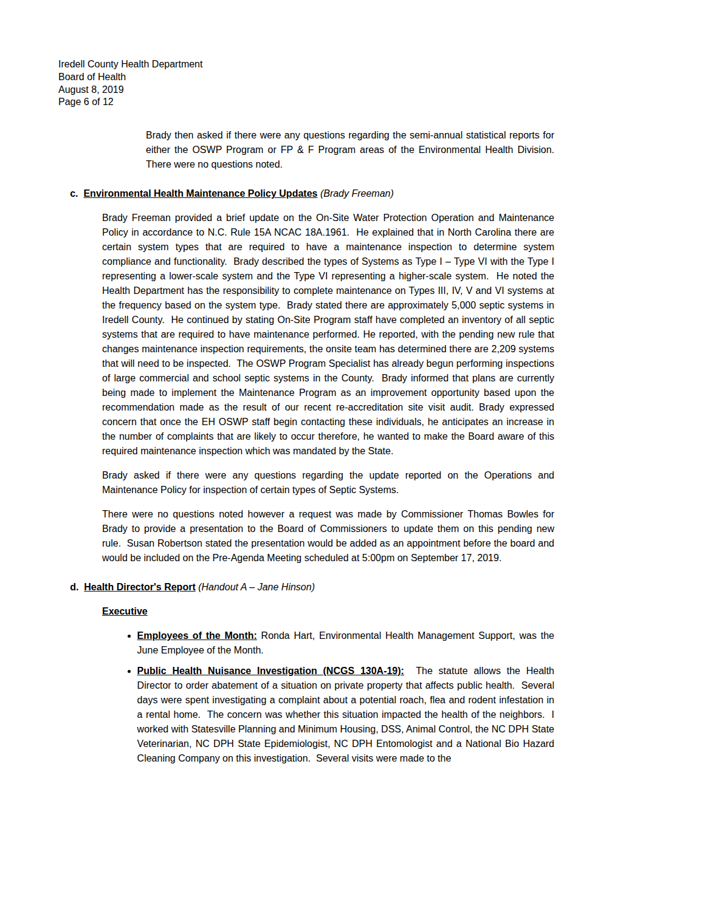Iredell County Health Department
Board of Health
August 8, 2019
Page 6 of 12
Brady then asked if there were any questions regarding the semi-annual statistical reports for either the OSWP Program or FP & F Program areas of the Environmental Health Division. There were no questions noted.
c. Environmental Health Maintenance Policy Updates (Brady Freeman)
Brady Freeman provided a brief update on the On-Site Water Protection Operation and Maintenance Policy in accordance to N.C. Rule 15A NCAC 18A.1961. He explained that in North Carolina there are certain system types that are required to have a maintenance inspection to determine system compliance and functionality. Brady described the types of Systems as Type I – Type VI with the Type I representing a lower-scale system and the Type VI representing a higher-scale system. He noted the Health Department has the responsibility to complete maintenance on Types III, IV, V and VI systems at the frequency based on the system type. Brady stated there are approximately 5,000 septic systems in Iredell County. He continued by stating On-Site Program staff have completed an inventory of all septic systems that are required to have maintenance performed. He reported, with the pending new rule that changes maintenance inspection requirements, the onsite team has determined there are 2,209 systems that will need to be inspected. The OSWP Program Specialist has already begun performing inspections of large commercial and school septic systems in the County. Brady informed that plans are currently being made to implement the Maintenance Program as an improvement opportunity based upon the recommendation made as the result of our recent re-accreditation site visit audit. Brady expressed concern that once the EH OSWP staff begin contacting these individuals, he anticipates an increase in the number of complaints that are likely to occur therefore, he wanted to make the Board aware of this required maintenance inspection which was mandated by the State.
Brady asked if there were any questions regarding the update reported on the Operations and Maintenance Policy for inspection of certain types of Septic Systems.
There were no questions noted however a request was made by Commissioner Thomas Bowles for Brady to provide a presentation to the Board of Commissioners to update them on this pending new rule. Susan Robertson stated the presentation would be added as an appointment before the board and would be included on the Pre-Agenda Meeting scheduled at 5:00pm on September 17, 2019.
d. Health Director's Report (Handout A – Jane Hinson)
Executive
Employees of the Month: Ronda Hart, Environmental Health Management Support, was the June Employee of the Month.
Public Health Nuisance Investigation (NCGS 130A-19): The statute allows the Health Director to order abatement of a situation on private property that affects public health. Several days were spent investigating a complaint about a potential roach, flea and rodent infestation in a rental home. The concern was whether this situation impacted the health of the neighbors. I worked with Statesville Planning and Minimum Housing, DSS, Animal Control, the NC DPH State Veterinarian, NC DPH State Epidemiologist, NC DPH Entomologist and a National Bio Hazard Cleaning Company on this investigation. Several visits were made to the